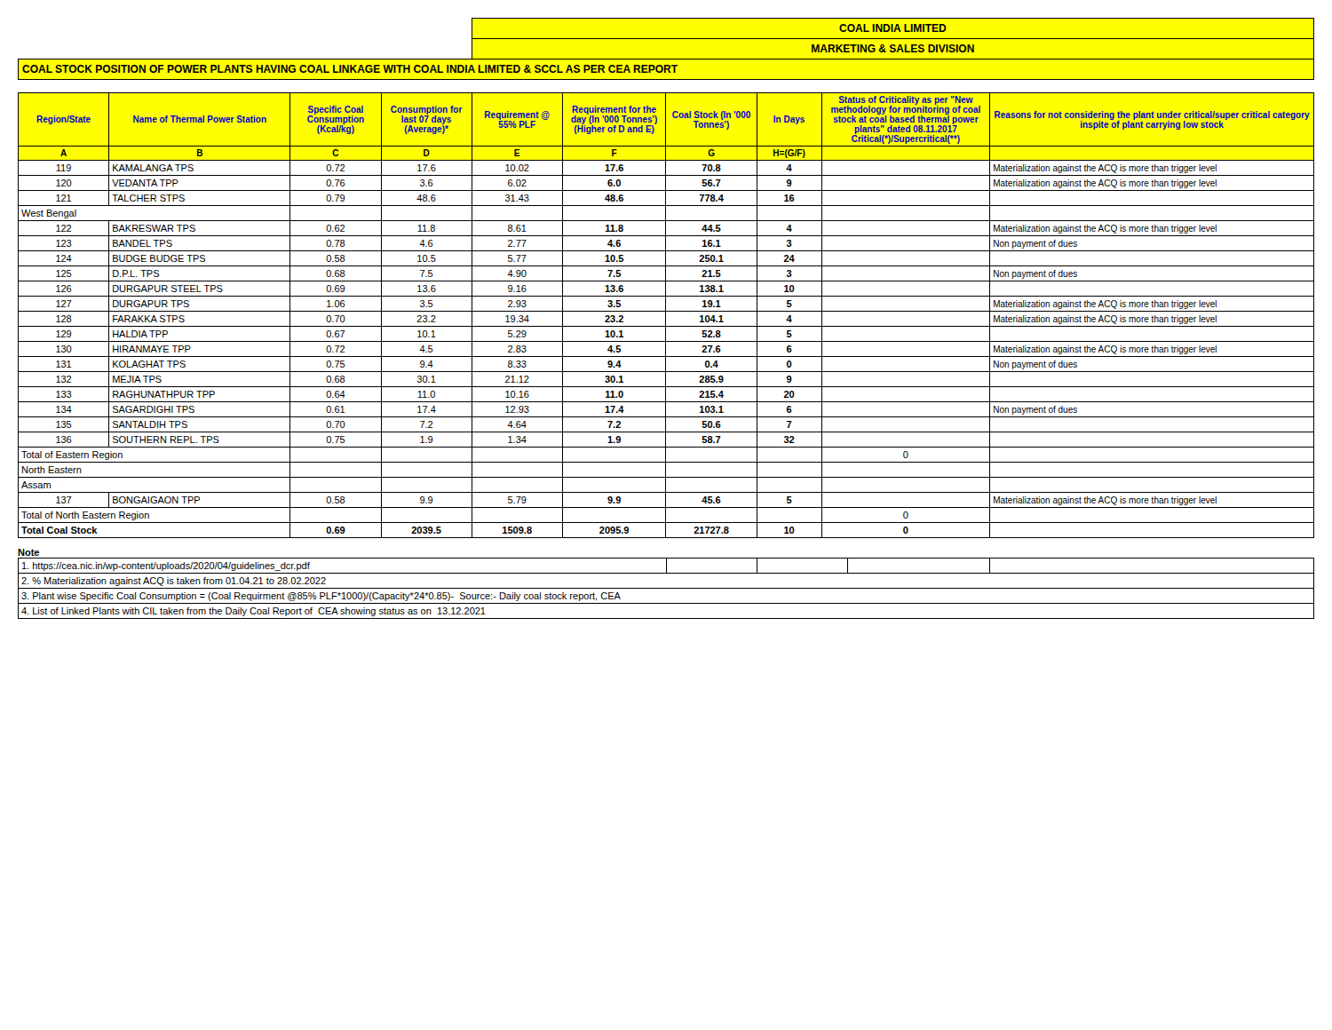| | COAL INDIA LIMITED |
| | MARKETING & SALES DIVISION |
| COAL STOCK POSITION OF POWER PLANTS HAVING COAL LINKAGE WITH COAL INDIA LIMITED & SCCL AS PER CEA REPORT |
| Region/State | Name of Thermal Power Station | Specific Coal Consumption (Kcal/kg) | Consumption for last 07 days (Average)* | Requirement @ 55% PLF | Requirement for the day (In '000 Tonnes') (Higher of D and E) | Coal Stock (In '000 Tonnes') | In Days | Status of Criticality as per "New methodology for monitoring of coal stock at coal based thermal power plants" dated 08.11.2017 Critical(*)/Supercritical(**) | Reasons for not considering the plant under critical/super critical category inspite of plant carrying low stock |
| A | B | C | D | E | F | G | H=(G/F) | | |
| 119 | KAMALANGA TPS | 0.72 | 17.6 | 10.02 | 17.6 | 70.8 | 4 | | Materialization against the ACQ is more than trigger level |
| 120 | VEDANTA TPP | 0.76 | 3.6 | 6.02 | 6.0 | 56.7 | 9 | | Materialization against the ACQ is more than trigger level |
| 121 | TALCHER STPS | 0.79 | 48.6 | 31.43 | 48.6 | 778.4 | 16 | | |
| West Bengal | | | | | | | | |
| 122 | BAKRESWAR TPS | 0.62 | 11.8 | 8.61 | 11.8 | 44.5 | 4 | | Materialization against the ACQ is more than trigger level |
| 123 | BANDEL TPS | 0.78 | 4.6 | 2.77 | 4.6 | 16.1 | 3 | | Non payment of dues |
| 124 | BUDGE BUDGE TPS | 0.58 | 10.5 | 5.77 | 10.5 | 250.1 | 24 | | |
| 125 | D.P.L. TPS | 0.68 | 7.5 | 4.90 | 7.5 | 21.5 | 3 | | Non payment of dues |
| 126 | DURGAPUR STEEL TPS | 0.69 | 13.6 | 9.16 | 13.6 | 138.1 | 10 | | |
| 127 | DURGAPUR TPS | 1.06 | 3.5 | 2.93 | 3.5 | 19.1 | 5 | | Materialization against the ACQ is more than trigger level |
| 128 | FARAKKA STPS | 0.70 | 23.2 | 19.34 | 23.2 | 104.1 | 4 | | Materialization against the ACQ is more than trigger level |
| 129 | HALDIA TPP | 0.67 | 10.1 | 5.29 | 10.1 | 52.8 | 5 | | |
| 130 | HIRANMAYE TPP | 0.72 | 4.5 | 2.83 | 4.5 | 27.6 | 6 | | Materialization against the ACQ is more than trigger level |
| 131 | KOLAGHAT TPS | 0.75 | 9.4 | 8.33 | 9.4 | 0.4 | 0 | | Non payment of dues |
| 132 | MEJIA TPS | 0.68 | 30.1 | 21.12 | 30.1 | 285.9 | 9 | | |
| 133 | RAGHUNATHPUR TPP | 0.64 | 11.0 | 10.16 | 11.0 | 215.4 | 20 | | |
| 134 | SAGARDIGHI TPS | 0.61 | 17.4 | 12.93 | 17.4 | 103.1 | 6 | | Non payment of dues |
| 135 | SANTALDIH TPS | 0.70 | 7.2 | 4.64 | 7.2 | 50.6 | 7 | | |
| 136 | SOUTHERN REPL. TPS | 0.75 | 1.9 | 1.34 | 1.9 | 58.7 | 32 | | |
| Total of Eastern Region | | | | | | | 0 | |
| North Eastern | | | | | | | | |
| Assam | | | | | | | | |
| 137 | BONGAIGAON TPP | 0.58 | 9.9 | 5.79 | 9.9 | 45.6 | 5 | | Materialization against the ACQ is more than trigger level |
| Total of North Eastern Region | | | | | | | 0 | |
| Total Coal Stock | 0.69 | 2039.5 | 1509.8 | 2095.9 | 21727.8 | 10 | 0 | |
Note
| 1. https://cea.nic.in/wp-content/uploads/2020/04/guidelines_dcr.pdf | | | | |
| 2. % Materialization against ACQ is taken from 01.04.21 to 28.02.2022 |
| 3. Plant wise Specific Coal Consumption = (Coal Requirment @85% PLF*1000)/(Capacity*24*0.85)- Source:- Daily coal stock report, CEA |
| 4. List of Linked Plants with CIL taken from the Daily Coal Report of CEA showing status as on 13.12.2021 |